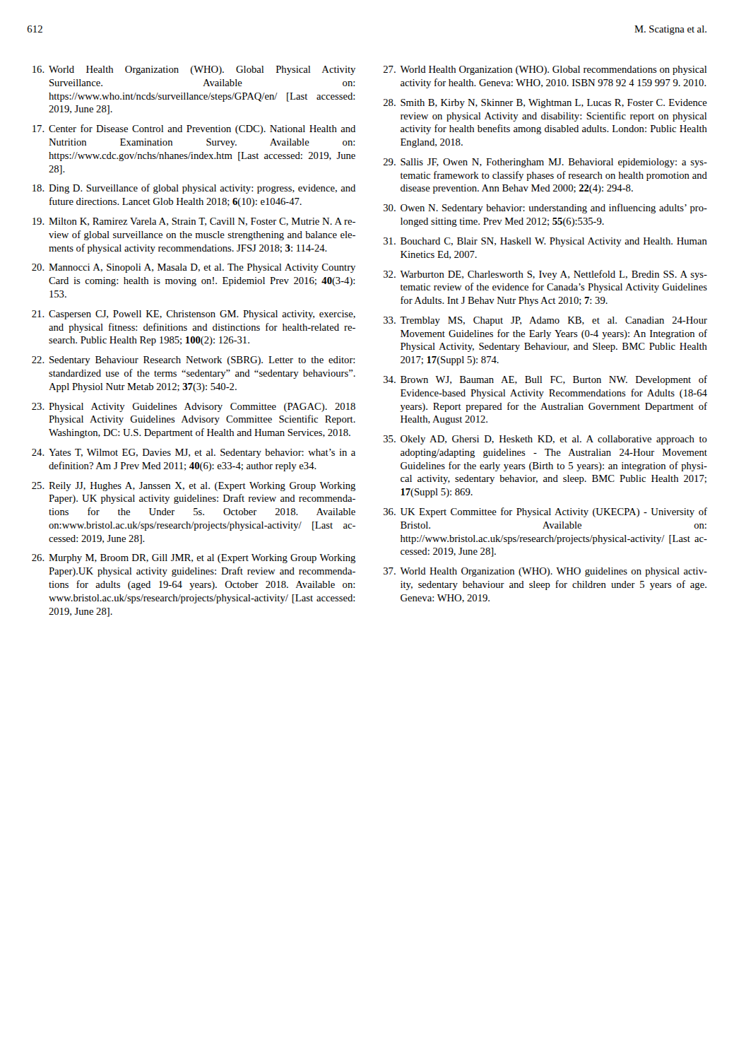612 M. Scatigna et al.
16 World Health Organization (WHO). Global Physical Activity Surveillance. Available on: https://www.who.int/ncds/surveillance/steps/GPAQ/en/ [Last accessed: 2019, June 28].
17 Center for Disease Control and Prevention (CDC). National Health and Nutrition Examination Survey. Available on: https://www.cdc.gov/nchs/nhanes/index.htm [Last accessed: 2019, June 28].
18 Ding D. Surveillance of global physical activity: progress, evidence, and future directions. Lancet Glob Health 2018; 6(10): e1046-47.
19 Milton K, Ramirez Varela A, Strain T, Cavill N, Foster C, Mutrie N. A review of global surveillance on the muscle strengthening and balance elements of physical activity recommendations. JFSJ 2018; 3: 114-24.
20 Mannocci A, Sinopoli A, Masala D, et al. The Physical Activity Country Card is coming: health is moving on!. Epidemiol Prev 2016; 40(3-4): 153.
21 Caspersen CJ, Powell KE, Christenson GM. Physical activity, exercise, and physical fitness: definitions and distinctions for health-related research. Public Health Rep 1985; 100(2): 126-31.
22 Sedentary Behaviour Research Network (SBRG). Letter to the editor: standardized use of the terms “sedentary” and “sedentary behaviours”. Appl Physiol Nutr Metab 2012; 37(3): 540-2.
23 Physical Activity Guidelines Advisory Committee (PAGAC). 2018 Physical Activity Guidelines Advisory Committee Scientific Report. Washington, DC: U.S. Department of Health and Human Services, 2018.
24 Yates T, Wilmot EG, Davies MJ, et al. Sedentary behavior: what’s in a definition? Am J Prev Med 2011; 40(6): e33-4; author reply e34.
25 Reily JJ, Hughes A, Janssen X, et al. (Expert Working Group Working Paper). UK physical activity guidelines: Draft review and recommendations for the Under 5s. October 2018. Available on:www.bristol.ac.uk/sps/research/projects/physical-activity/ [Last accessed: 2019, June 28].
26 Murphy M, Broom DR, Gill JMR, et al (Expert Working Group Working Paper).UK physical activity guidelines: Draft review and recommendations for adults (aged 19-64 years). October 2018. Available on: www.bristol.ac.uk/sps/research/projects/physical-activity/ [Last accessed: 2019, June 28].
27 World Health Organization (WHO). Global recommendations on physical activity for health. Geneva: WHO, 2010. ISBN 978 92 4 159 997 9. 2010.
28 Smith B, Kirby N, Skinner B, Wightman L, Lucas R, Foster C. Evidence review on physical Activity and disability: Scientific report on physical activity for health benefits among disabled adults. London: Public Health England, 2018.
29 Sallis JF, Owen N, Fotheringham MJ. Behavioral epidemiology: a systematic framework to classify phases of research on health promotion and disease prevention. Ann Behav Med 2000; 22(4): 294-8.
30 Owen N. Sedentary behavior: understanding and influencing adults’ prolonged sitting time. Prev Med 2012; 55(6):535-9.
31 Bouchard C, Blair SN, Haskell W. Physical Activity and Health. Human Kinetics Ed, 2007.
32 Warburton DE, Charlesworth S, Ivey A, Nettlefold L, Bredin SS. A systematic review of the evidence for Canada’s Physical Activity Guidelines for Adults. Int J Behav Nutr Phys Act 2010; 7: 39.
33 Tremblay MS, Chaput JP, Adamo KB, et al. Canadian 24-Hour Movement Guidelines for the Early Years (0-4 years): An Integration of Physical Activity, Sedentary Behaviour, and Sleep. BMC Public Health 2017; 17(Suppl 5): 874.
34 Brown WJ, Bauman AE, Bull FC, Burton NW. Development of Evidence-based Physical Activity Recommendations for Adults (18-64 years). Report prepared for the Australian Government Department of Health, August 2012.
35 Okely AD, Ghersi D, Hesketh KD, et al. A collaborative approach to adopting/adapting guidelines - The Australian 24-Hour Movement Guidelines for the early years (Birth to 5 years): an integration of physical activity, sedentary behavior, and sleep. BMC Public Health 2017; 17(Suppl 5): 869.
36 UK Expert Committee for Physical Activity (UKECPA) - University of Bristol. Available on: http://www.bristol.ac.uk/sps/research/projects/physical-activity/ [Last accessed: 2019, June 28].
37 World Health Organization (WHO). WHO guidelines on physical activity, sedentary behaviour and sleep for children under 5 years of age. Geneva: WHO, 2019.